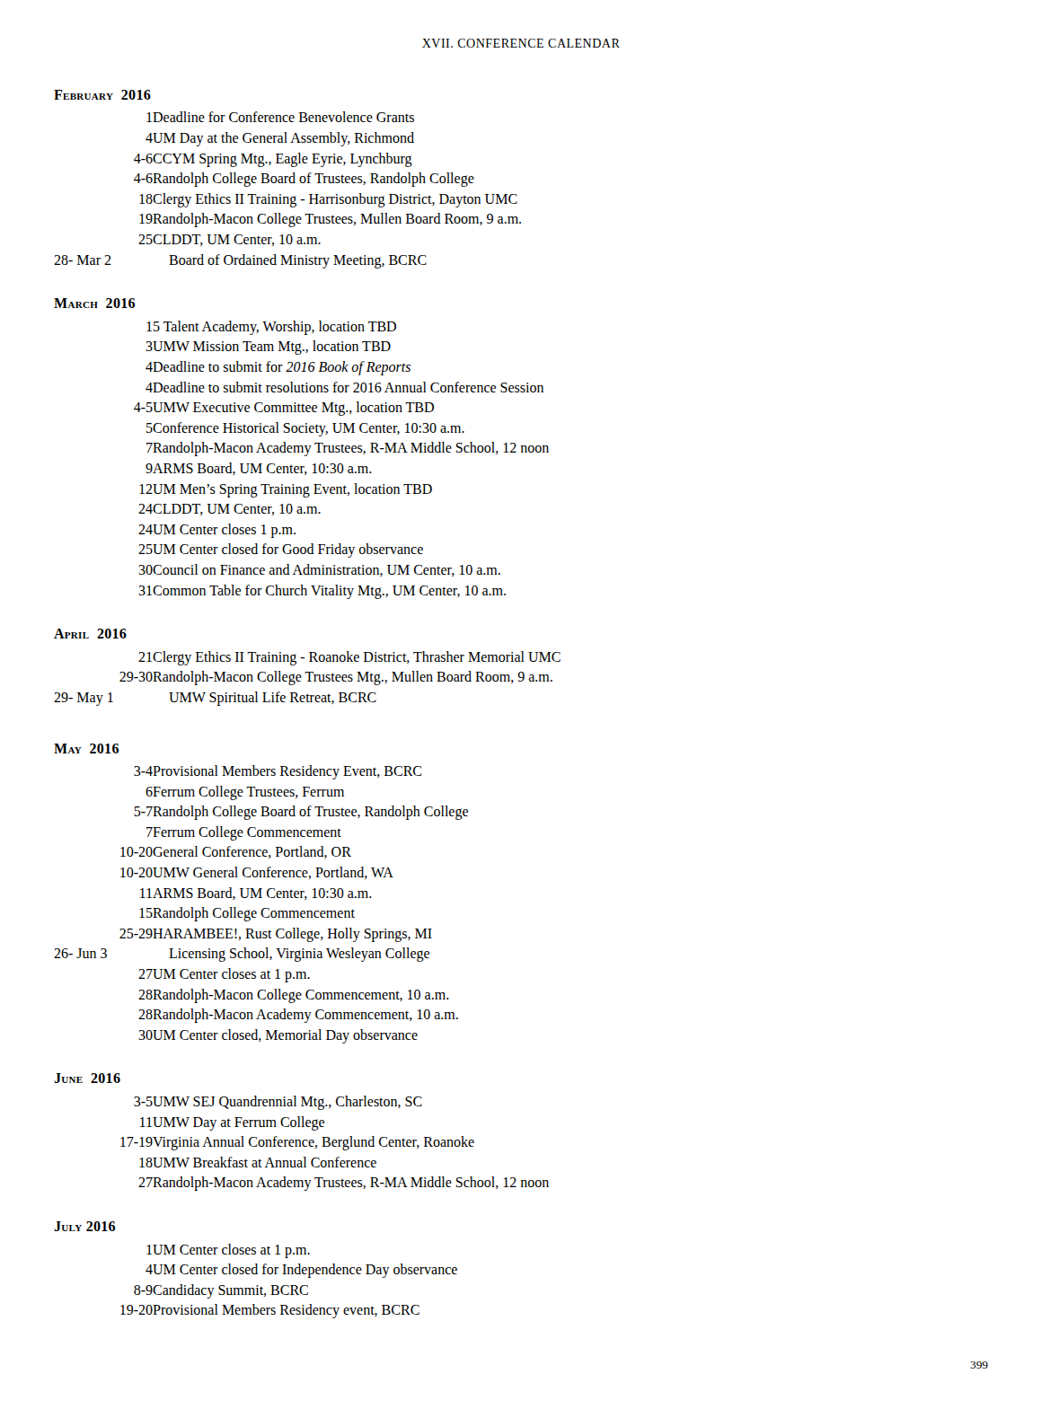XVII. CONFERENCE CALENDAR
February 2016
| 1 | Deadline for Conference Benevolence Grants |
| 4 | UM Day at the General Assembly, Richmond |
| 4-6 | CCYM Spring Mtg., Eagle Eyrie, Lynchburg |
| 4-6 | Randolph College Board of Trustees, Randolph College |
| 18 | Clergy Ethics II Training - Harrisonburg District, Dayton UMC |
| 19 | Randolph-Macon College Trustees, Mullen Board Room, 9 a.m. |
| 25 | CLDDT, UM Center, 10 a.m. |
| 28- Mar 2 | Board of Ordained Ministry Meeting, BCRC |
March 2016
| 1 | 5 Talent Academy, Worship, location TBD |
| 3 | UMW Mission Team Mtg., location TBD |
| 4 | Deadline to submit for 2016 Book of Reports |
| 4 | Deadline to submit resolutions for 2016 Annual Conference Session |
| 4-5 | UMW Executive Committee Mtg., location TBD |
| 5 | Conference Historical Society, UM Center, 10:30 a.m. |
| 7 | Randolph-Macon Academy Trustees, R-MA Middle School, 12 noon |
| 9 | ARMS Board, UM Center, 10:30 a.m. |
| 12 | UM Men’s Spring Training Event, location TBD |
| 24 | CLDDT, UM Center, 10 a.m. |
| 24 | UM Center closes 1 p.m. |
| 25 | UM Center closed for Good Friday observance |
| 30 | Council on Finance and Administration, UM Center, 10 a.m. |
| 31 | Common Table for Church Vitality Mtg., UM Center, 10 a.m. |
April 2016
| 21 | Clergy Ethics II Training - Roanoke District, Thrasher Memorial UMC |
| 29-30 | Randolph-Macon College Trustees Mtg., Mullen Board Room, 9 a.m. |
| 29- May 1 | UMW Spiritual Life Retreat, BCRC |
May 2016
| 3-4 | Provisional Members Residency Event, BCRC |
| 6 | Ferrum College Trustees, Ferrum |
| 5-7 | Randolph College Board of Trustee, Randolph College |
| 7 | Ferrum College Commencement |
| 10-20 | General Conference, Portland, OR |
| 10-20 | UMW General Conference, Portland, WA |
| 11 | ARMS Board, UM Center, 10:30 a.m. |
| 15 | Randolph College Commencement |
| 25-29 | HARAMBEE!, Rust College, Holly Springs, MI |
| 26- Jun 3 | Licensing School, Virginia Wesleyan College |
| 27 | UM Center closes at 1 p.m. |
| 28 | Randolph-Macon College Commencement, 10 a.m. |
| 28 | Randolph-Macon Academy Commencement, 10 a.m. |
| 30 | UM Center closed, Memorial Day observance |
June 2016
| 3-5 | UMW SEJ Quandrennial Mtg., Charleston, SC |
| 11 | UMW Day at Ferrum College |
| 17-19 | Virginia Annual Conference, Berglund Center, Roanoke |
| 18 | UMW Breakfast at Annual Conference |
| 27 | Randolph-Macon Academy Trustees, R-MA Middle School, 12 noon |
July 2016
| 1 | UM Center closes at 1 p.m. |
| 4 | UM Center closed for Independence Day observance |
| 8-9 | Candidacy Summit, BCRC |
| 19-20 | Provisional Members Residency event, BCRC |
399